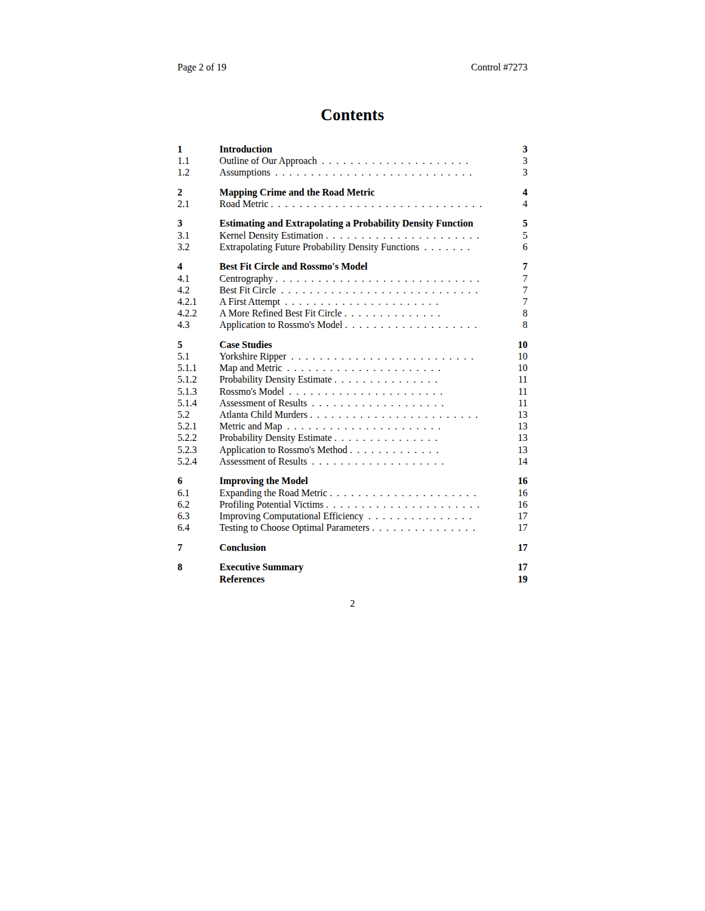Page 2 of 19 Control #7273
Contents
| 1 | Introduction | 3 |
| 1.1 | Outline of Our Approach . . . . . . . . . . . . . . . . . . . . . | 3 |
| 1.2 | Assumptions . . . . . . . . . . . . . . . . . . . . . . . . . . . . | 3 |
| 2 | Mapping Crime and the Road Metric | 4 |
| 2.1 | Road Metric . . . . . . . . . . . . . . . . . . . . . . . . . . . . . . | 4 |
| 3 | Estimating and Extrapolating a Probability Density Function | 5 |
| 3.1 | Kernel Density Estimation . . . . . . . . . . . . . . . . . . . . . . | 5 |
| 3.2 | Extrapolating Future Probability Density Functions . . . . . . . | 6 |
| 4 | Best Fit Circle and Rossmo's Model | 7 |
| 4.1 | Centrography . . . . . . . . . . . . . . . . . . . . . . . . . . . . . | 7 |
| 4.2 | Best Fit Circle . . . . . . . . . . . . . . . . . . . . . . . . . . . . | 7 |
| 4.2.1 | A First Attempt . . . . . . . . . . . . . . . . . . . . . . | 7 |
| 4.2.2 | A More Refined Best Fit Circle . . . . . . . . . . . . . . | 8 |
| 4.3 | Application to Rossmo's Model . . . . . . . . . . . . . . . . . . . | 8 |
| 5 | Case Studies | 10 |
| 5.1 | Yorkshire Ripper . . . . . . . . . . . . . . . . . . . . . . . . . . | 10 |
| 5.1.1 | Map and Metric . . . . . . . . . . . . . . . . . . . . . . | 10 |
| 5.1.2 | Probability Density Estimate . . . . . . . . . . . . . . . | 11 |
| 5.1.3 | Rossmo's Model . . . . . . . . . . . . . . . . . . . . . . | 11 |
| 5.1.4 | Assessment of Results . . . . . . . . . . . . . . . . . . . | 11 |
| 5.2 | Atlanta Child Murders . . . . . . . . . . . . . . . . . . . . . . . . | 13 |
| 5.2.1 | Metric and Map . . . . . . . . . . . . . . . . . . . . . . | 13 |
| 5.2.2 | Probability Density Estimate . . . . . . . . . . . . . . . | 13 |
| 5.2.3 | Application to Rossmo's Method . . . . . . . . . . . . . | 13 |
| 5.2.4 | Assessment of Results . . . . . . . . . . . . . . . . . . . | 14 |
| 6 | Improving the Model | 16 |
| 6.1 | Expanding the Road Metric . . . . . . . . . . . . . . . . . . . . . | 16 |
| 6.2 | Profiling Potential Victims . . . . . . . . . . . . . . . . . . . . . . | 16 |
| 6.3 | Improving Computational Efficiency . . . . . . . . . . . . . . . | 17 |
| 6.4 | Testing to Choose Optimal Parameters . . . . . . . . . . . . . . . | 17 |
| 7 | Conclusion | 17 |
| 8 | Executive Summary | 17 |
| | References | 19 |
2